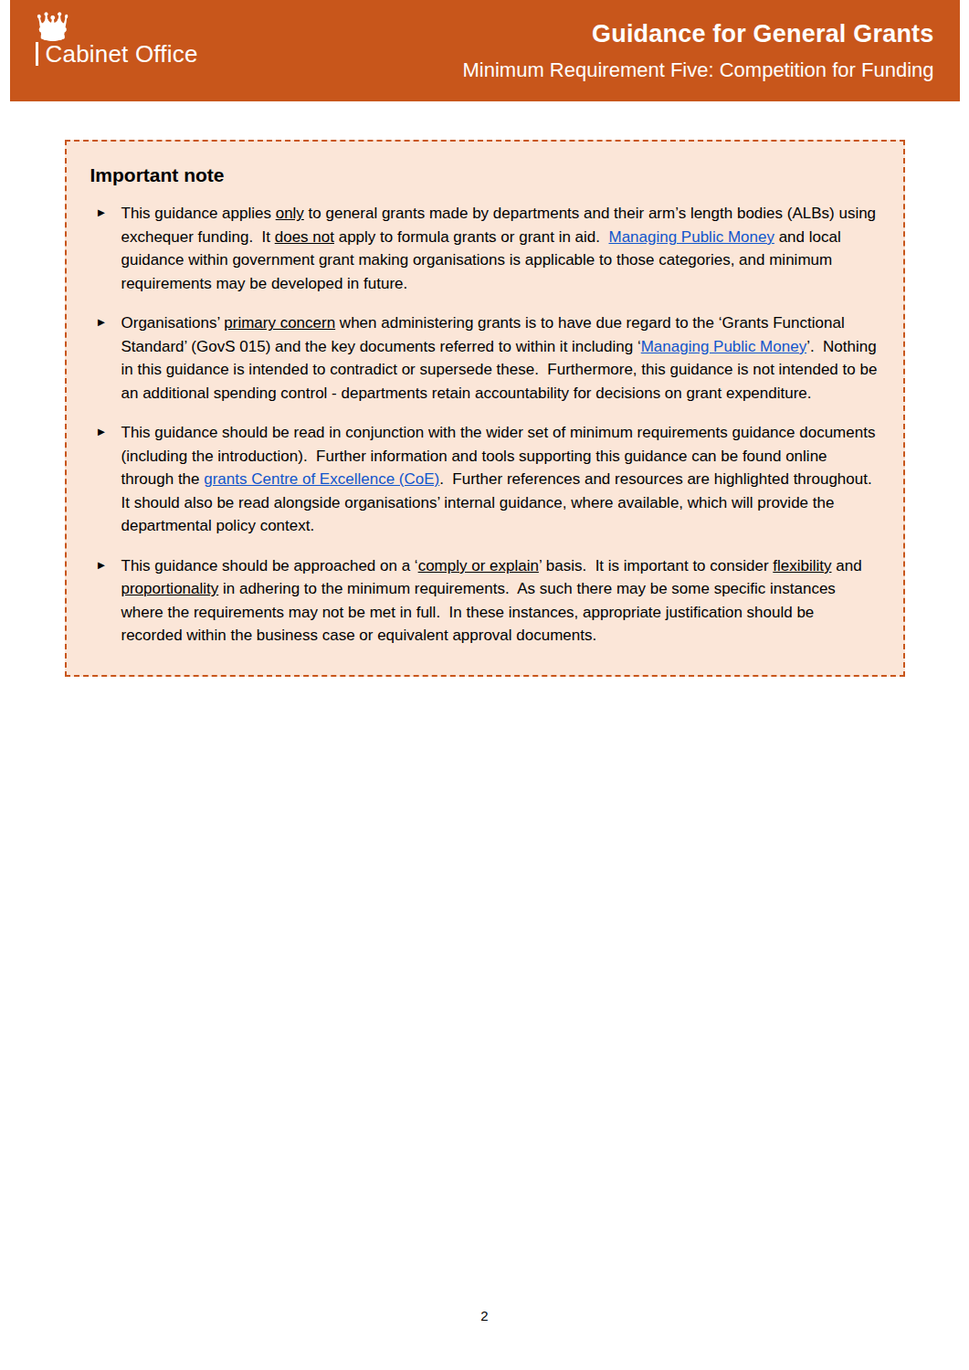👑
Cabinet Office
Guidance for General Grants
Minimum Requirement Five: Competition for Funding
Important note
This guidance applies only to general grants made by departments and their arm’s length bodies (ALBs) using exchequer funding. It does not apply to formula grants or grant in aid. Managing Public Money and local guidance within government grant making organisations is applicable to those categories, and minimum requirements may be developed in future.
Organisations’ primary concern when administering grants is to have due regard to the ‘Grants Functional Standard’ (GovS 015) and the key documents referred to within it including ‘Managing Public Money’. Nothing in this guidance is intended to contradict or supersede these. Furthermore, this guidance is not intended to be an additional spending control - departments retain accountability for decisions on grant expenditure.
This guidance should be read in conjunction with the wider set of minimum requirements guidance documents (including the introduction). Further information and tools supporting this guidance can be found online through the grants Centre of Excellence (CoE). Further references and resources are highlighted throughout. It should also be read alongside organisations’ internal guidance, where available, which will provide the departmental policy context.
This guidance should be approached on a ‘comply or explain’ basis. It is important to consider flexibility and proportionality in adhering to the minimum requirements. As such there may be some specific instances where the requirements may not be met in full. In these instances, appropriate justification should be recorded within the business case or equivalent approval documents.
2